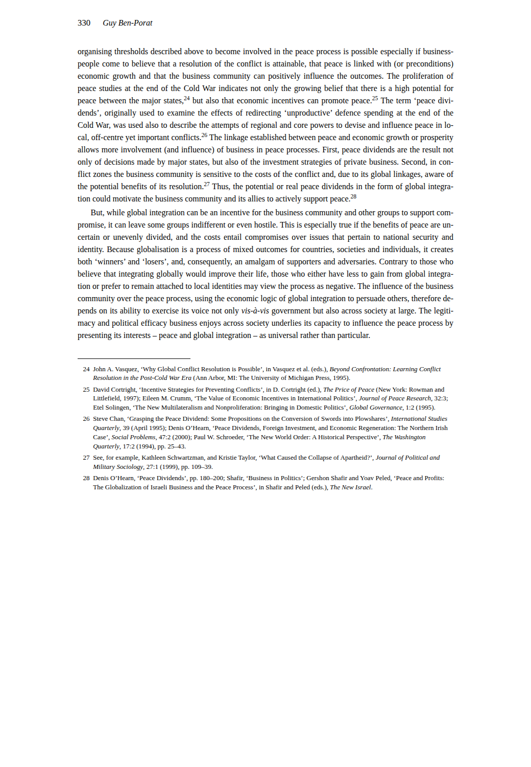330 Guy Ben-Porat
organising thresholds described above to become involved in the peace process is possible especially if businesspeople come to believe that a resolution of the conflict is attainable, that peace is linked with (or preconditions) economic growth and that the business community can positively influence the outcomes. The proliferation of peace studies at the end of the Cold War indicates not only the growing belief that there is a high potential for peace between the major states,24 but also that economic incentives can promote peace.25 The term ‘peace dividends’, originally used to examine the effects of redirecting ‘unproductive’ defence spending at the end of the Cold War, was used also to describe the attempts of regional and core powers to devise and influence peace in local, off-centre yet important conflicts.26 The linkage established between peace and economic growth or prosperity allows more involvement (and influence) of business in peace processes. First, peace dividends are the result not only of decisions made by major states, but also of the investment strategies of private business. Second, in conflict zones the business community is sensitive to the costs of the conflict and, due to its global linkages, aware of the potential benefits of its resolution.27 Thus, the potential or real peace dividends in the form of global integration could motivate the business community and its allies to actively support peace.28
But, while global integration can be an incentive for the business community and other groups to support compromise, it can leave some groups indifferent or even hostile. This is especially true if the benefits of peace are uncertain or unevenly divided, and the costs entail compromises over issues that pertain to national security and identity. Because globalisation is a process of mixed outcomes for countries, societies and individuals, it creates both ‘winners’ and ‘losers’, and, consequently, an amalgam of supporters and adversaries. Contrary to those who believe that integrating globally would improve their life, those who either have less to gain from global integration or prefer to remain attached to local identities may view the process as negative. The influence of the business community over the peace process, using the economic logic of global integration to persuade others, therefore depends on its ability to exercise its voice not only vis-à-vis government but also across society at large. The legitimacy and political efficacy business enjoys across society underlies its capacity to influence the peace process by presenting its interests – peace and global integration – as universal rather than particular.
24 John A. Vasquez, ‘Why Global Conflict Resolution is Possible’, in Vasquez et al. (eds.), Beyond Confrontation: Learning Conflict Resolution in the Post-Cold War Era (Ann Arbor, MI: The University of Michigan Press, 1995).
25 David Cortright, ‘Incentive Strategies for Preventing Conflicts’, in D. Cortright (ed.), The Price of Peace (New York: Rowman and Littlefield, 1997); Eileen M. Crumm, ‘The Value of Economic Incentives in International Politics’, Journal of Peace Research, 32:3; Etel Solingen, ‘The New Multilateralism and Nonproliferation: Bringing in Domestic Politics’, Global Governance, 1:2 (1995).
26 Steve Chan, ‘Grasping the Peace Dividend: Some Propositions on the Conversion of Swords into Plowshares’, International Studies Quarterly, 39 (April 1995); Denis O’Hearn, ‘Peace Dividends, Foreign Investment, and Economic Regeneration: The Northern Irish Case’, Social Problems, 47:2 (2000); Paul W. Schroeder, ‘The New World Order: A Historical Perspective’, The Washington Quarterly, 17:2 (1994), pp. 25–43.
27 See, for example, Kathleen Schwartzman, and Kristie Taylor, ‘What Caused the Collapse of Apartheid?’, Journal of Political and Military Sociology, 27:1 (1999), pp. 109–39.
28 Denis O’Hearn, ‘Peace Dividends’, pp. 180–200; Shafir, ‘Business in Politics’; Gershon Shafir and Yoav Peled, ‘Peace and Profits: The Globalization of Israeli Business and the Peace Process’, in Shafir and Peled (eds.), The New Israel.